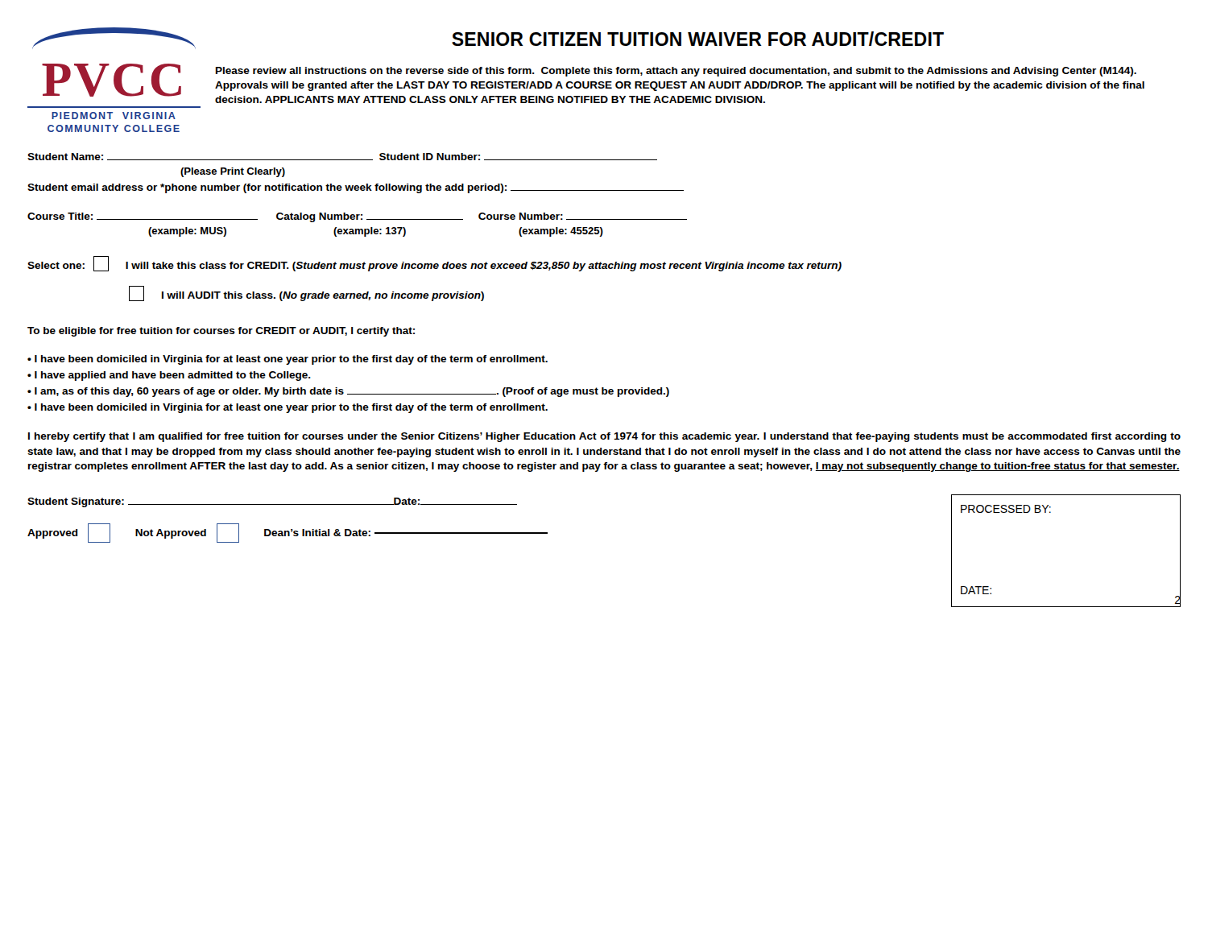PVCC
PIEDMONT VIRGINIA
COMMUNITY COLLEGE
SENIOR CITIZEN TUITION WAIVER FOR AUDIT/CREDIT
Please review all instructions on the reverse side of this form. Complete this form, attach any required documentation, and submit to the Admissions and Advising Center (M144). Approvals will be granted after the LAST DAY TO REGISTER/ADD A COURSE OR REQUEST AN AUDIT ADD/DROP. The applicant will be notified by the academic division of the final decision. APPLICANTS MAY ATTEND CLASS ONLY AFTER BEING NOTIFIED BY THE ACADEMIC DIVISION.
Student Name: Student ID Number:
(Please Print Clearly)
Student email address or *phone number (for notification the week following the add period):
Course Title: Catalog Number: Course Number:
(example: MUS) (example: 137) (example: 45525)
Select one: I will take this class for CREDIT. (Student must prove income does not exceed $23,850 by attaching most recent Virginia income tax return)
I will AUDIT this class. (No grade earned, no income provision)
To be eligible for free tuition for courses for CREDIT or AUDIT, I certify that:
I have been domiciled in Virginia for at least one year prior to the first day of the term of enrollment.
I have applied and have been admitted to the College.
I am, as of this day, 60 years of age or older. My birth date is . (Proof of age must be provided.)
I have been domiciled in Virginia for at least one year prior to the first day of the term of enrollment.
I hereby certify that I am qualified for free tuition for courses under the Senior Citizens’ Higher Education Act of 1974 for this academic year. I understand that fee-paying students must be accommodated first according to state law, and that I may be dropped from my class should another fee-paying student wish to enroll in it. I understand that I do not enroll myself in the class and I do not attend the class nor have access to Canvas until the registrar completes enrollment AFTER the last day to add. As a senior citizen, I may choose to register and pay for a class to guarantee a seat; however, I may not subsequently change to tuition-free status for that semester.
Student Signature: Date:
Approved Not Approved Dean’s Initial & Date:
PROCESSED BY:
DATE:
2